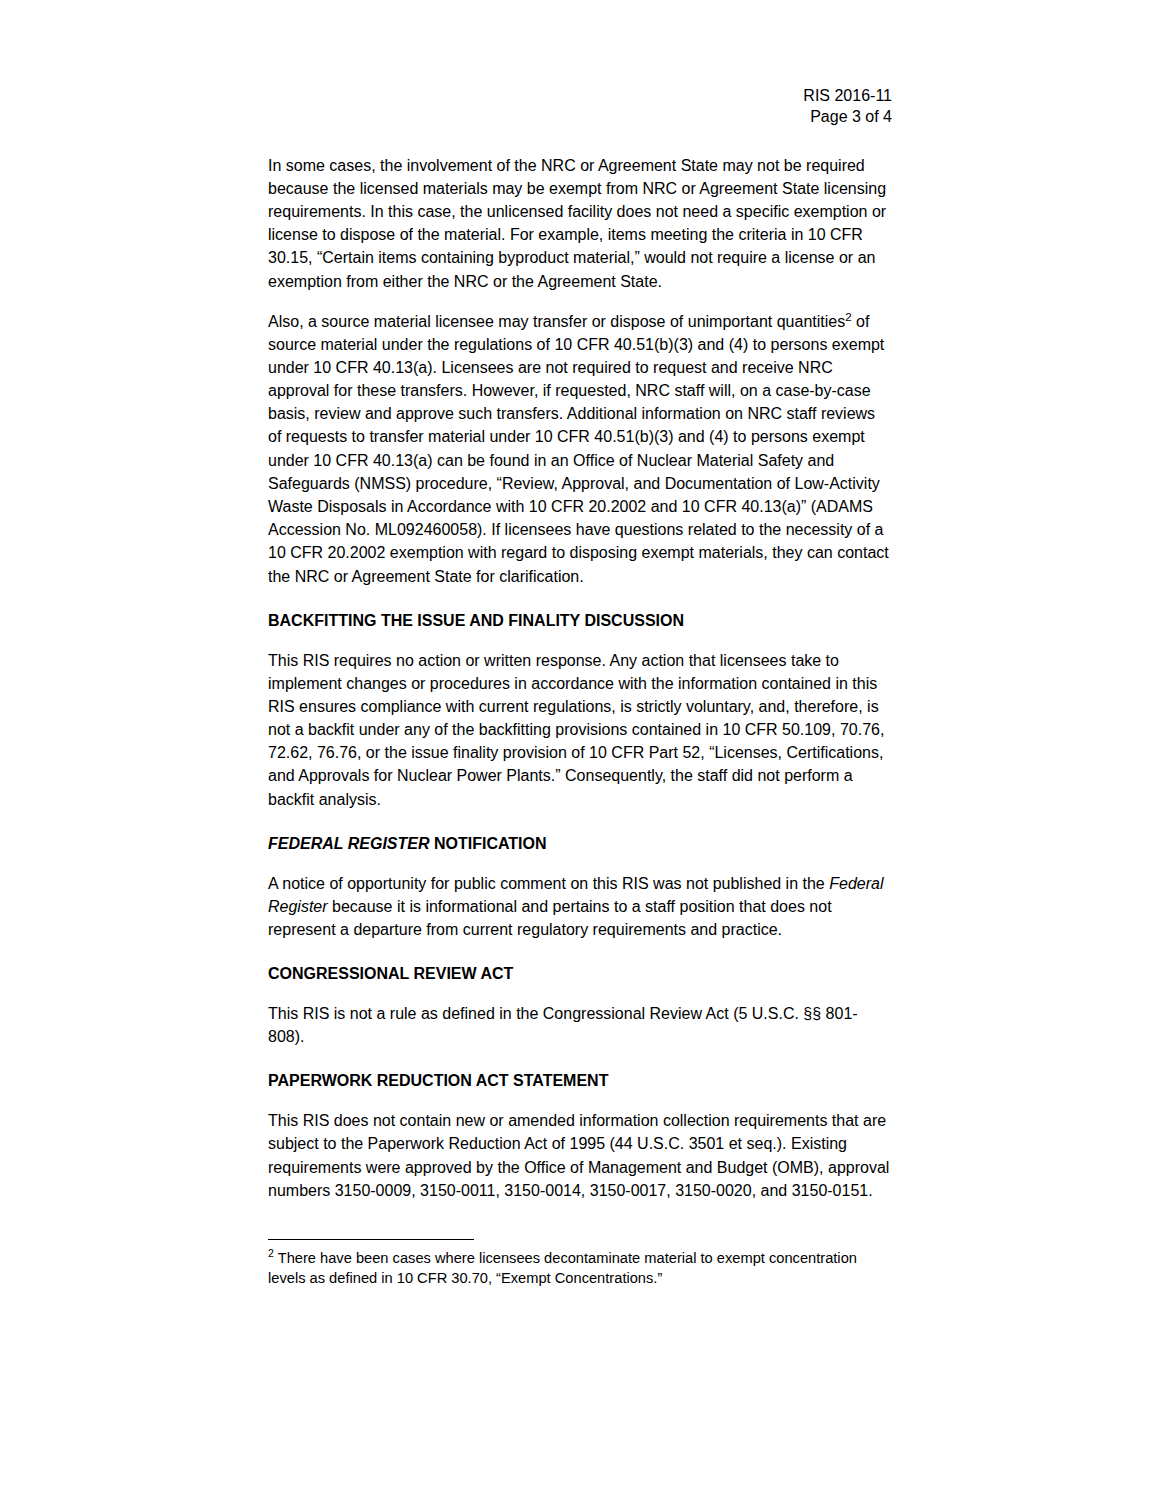RIS 2016-11
Page 3 of 4
In some cases, the involvement of the NRC or Agreement State may not be required because the licensed materials may be exempt from NRC or Agreement State licensing requirements. In this case, the unlicensed facility does not need a specific exemption or license to dispose of the material. For example, items meeting the criteria in 10 CFR 30.15, “Certain items containing byproduct material,” would not require a license or an exemption from either the NRC or the Agreement State.
Also, a source material licensee may transfer or dispose of unimportant quantities2 of source material under the regulations of 10 CFR 40.51(b)(3) and (4) to persons exempt under 10 CFR 40.13(a). Licensees are not required to request and receive NRC approval for these transfers. However, if requested, NRC staff will, on a case-by-case basis, review and approve such transfers. Additional information on NRC staff reviews of requests to transfer material under 10 CFR 40.51(b)(3) and (4) to persons exempt under 10 CFR 40.13(a) can be found in an Office of Nuclear Material Safety and Safeguards (NMSS) procedure, “Review, Approval, and Documentation of Low-Activity Waste Disposals in Accordance with 10 CFR 20.2002 and 10 CFR 40.13(a)” (ADAMS Accession No. ML092460058). If licensees have questions related to the necessity of a 10 CFR 20.2002 exemption with regard to disposing exempt materials, they can contact the NRC or Agreement State for clarification.
Backfitting the Issue and Finality Discussion
This RIS requires no action or written response. Any action that licensees take to implement changes or procedures in accordance with the information contained in this RIS ensures compliance with current regulations, is strictly voluntary, and, therefore, is not a backfit under any of the backfitting provisions contained in 10 CFR 50.109, 70.76, 72.62, 76.76, or the issue finality provision of 10 CFR Part 52, “Licenses, Certifications, and Approvals for Nuclear Power Plants.” Consequently, the staff did not perform a backfit analysis.
Federal Register Notification
A notice of opportunity for public comment on this RIS was not published in the Federal Register because it is informational and pertains to a staff position that does not represent a departure from current regulatory requirements and practice.
Congressional Review Act
This RIS is not a rule as defined in the Congressional Review Act (5 U.S.C. §§ 801-808).
Paperwork Reduction Act Statement
This RIS does not contain new or amended information collection requirements that are subject to the Paperwork Reduction Act of 1995 (44 U.S.C. 3501 et seq.). Existing requirements were approved by the Office of Management and Budget (OMB), approval numbers 3150-0009, 3150-0011, 3150-0014, 3150-0017, 3150-0020, and 3150-0151.
2 There have been cases where licensees decontaminate material to exempt concentration levels as defined in 10 CFR 30.70, “Exempt Concentrations.”